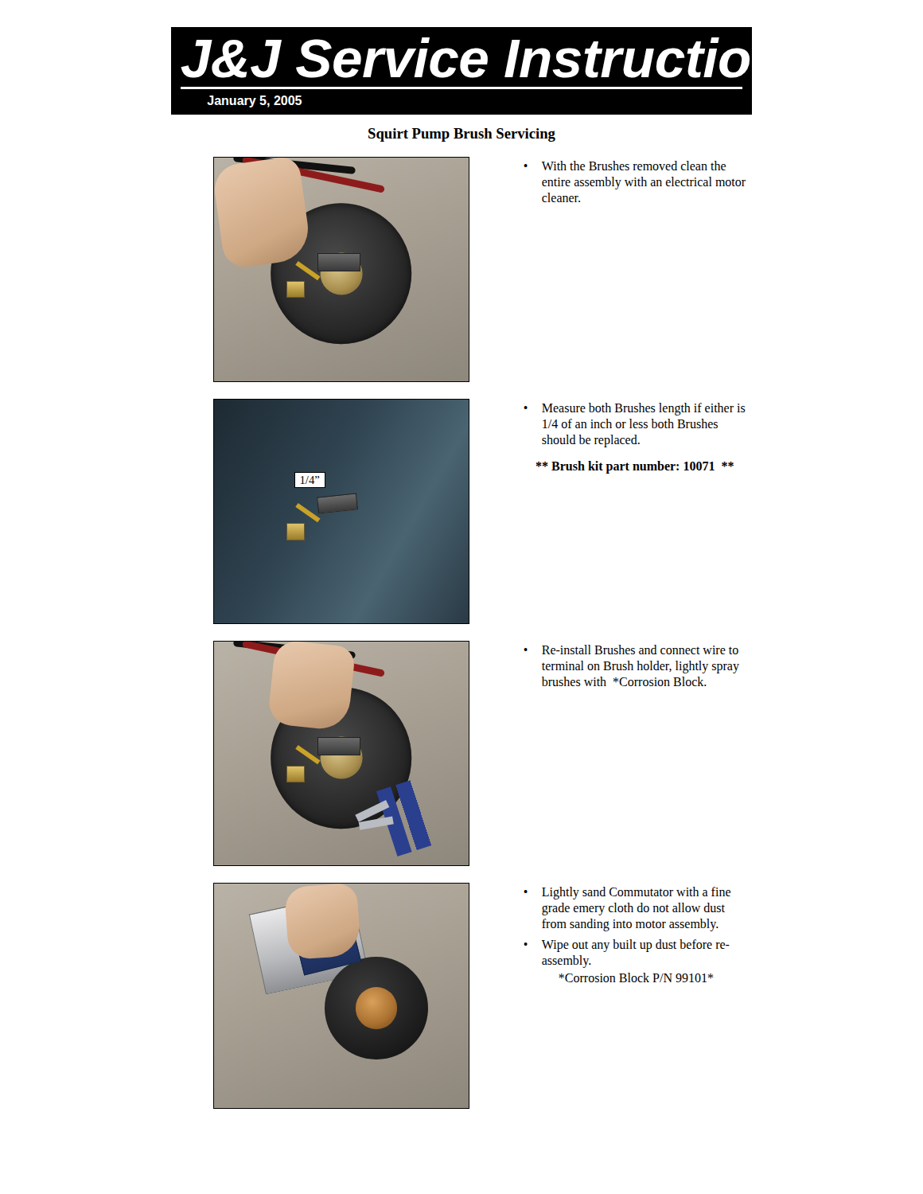J&J Service Instructions
January 5, 2005
Squirt Pump Brush Servicing
| | With the Brushes removed clean the entire assembly with an electrical motor cleaner. |
| 1/4” | Measure both Brushes length if either is 1/4 of an inch or less both Brushes should be replaced. ** Brush kit part number: 10071 ** |
| | Re-install Brushes and connect wire to terminal on Brush holder, lightly spray brushes with *Corrosion Block. |
| | Lightly sand Commutator with a fine grade emery cloth do not allow dust from sanding into motor assembly. Wipe out any built up dust before re-assembly. *Corrosion Block P/N 99101* |